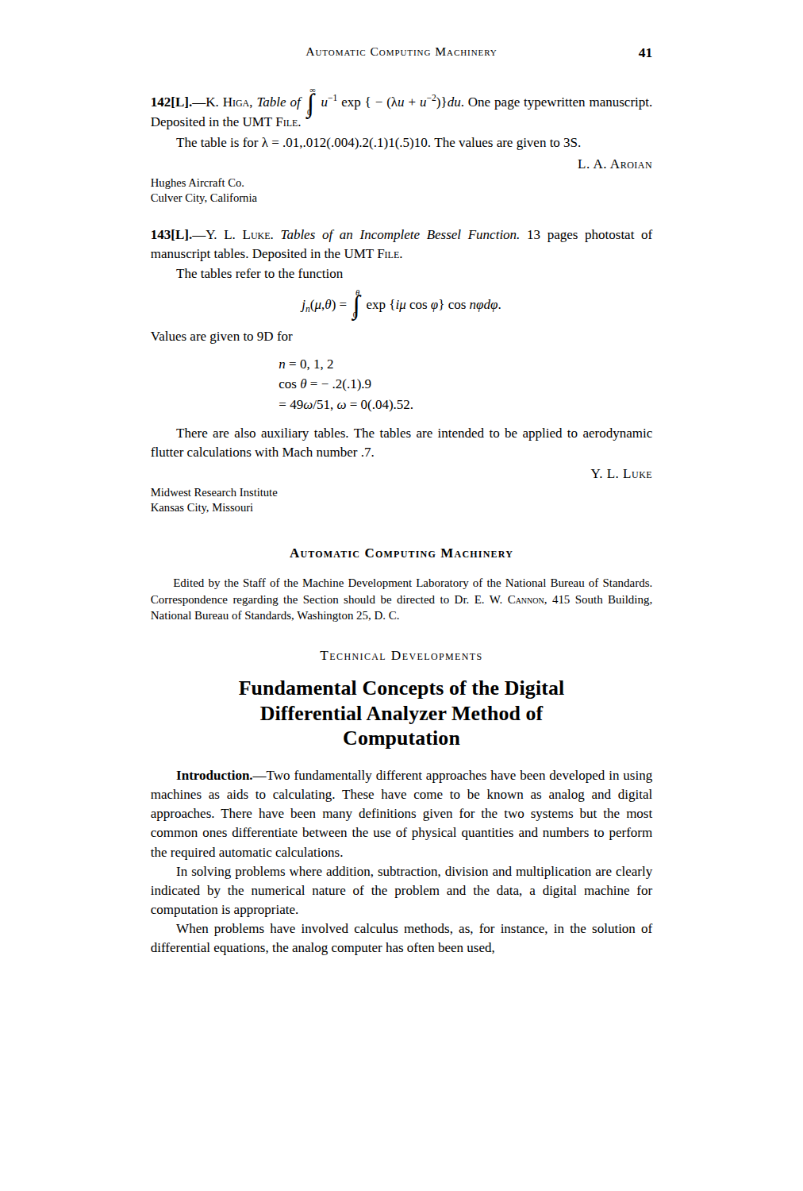Automatic Computing Machinery 41
142[L].—K. Higa, Table of ∞∫0 u−1 exp { − (λu + u−2)}du. One page typewritten manuscript. Deposited in the UMT File.
The table is for λ = .01,.012(.004).2(.1)1(.5)10. The values are given to 3S.
L. A. Aroian
Hughes Aircraft Co.
Culver City, California
143[L].—Y. L. Luke. Tables of an Incomplete Bessel Function. 13 pages photostat of manuscript tables. Deposited in the UMT File.
The tables refer to the function
jn(μ,θ) = θ∫0 exp {iμ cos φ} cos nφdφ.
Values are given to 9D for
n = 0, 1, 2
cos θ = − .2(.1).9
= 49ω/51, ω = 0(.04).52.
There are also auxiliary tables. The tables are intended to be applied to aerodynamic flutter calculations with Mach number .7.
Y. L. Luke
Midwest Research Institute
Kansas City, Missouri
Automatic Computing Machinery
Edited by the Staff of the Machine Development Laboratory of the National Bureau of Standards. Correspondence regarding the Section should be directed to Dr. E. W. Cannon, 415 South Building, National Bureau of Standards, Washington 25, D. C.
Technical Developments
Fundamental Concepts of the Digital
Differential Analyzer Method of
Computation
Introduction.—Two fundamentally different approaches have been developed in using machines as aids to calculating. These have come to be known as analog and digital approaches. There have been many definitions given for the two systems but the most common ones differentiate between the use of physical quantities and numbers to perform the required automatic calculations.
In solving problems where addition, subtraction, division and multiplication are clearly indicated by the numerical nature of the problem and the data, a digital machine for computation is appropriate.
When problems have involved calculus methods, as, for instance, in the solution of differential equations, the analog computer has often been used,